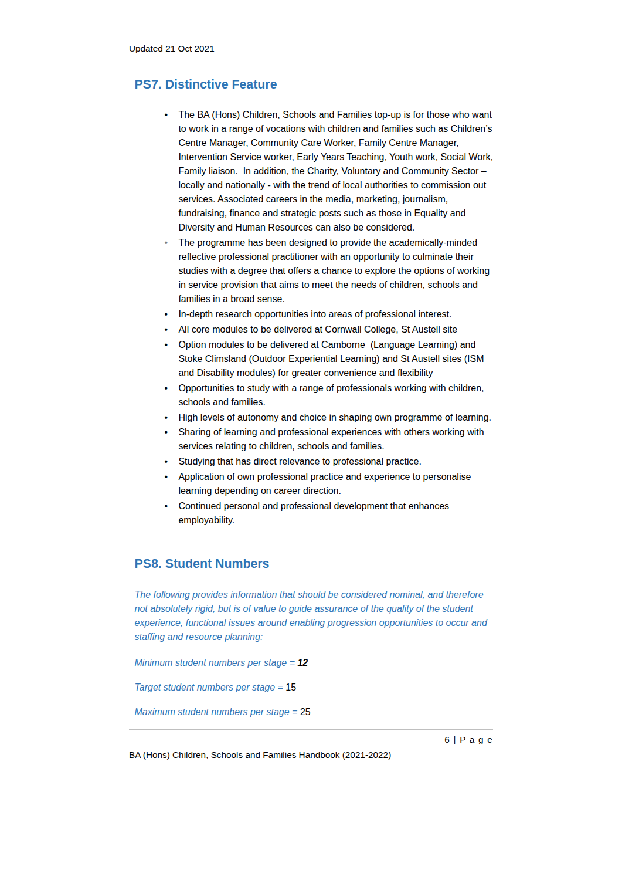Updated 21 Oct 2021
PS7. Distinctive Feature
The BA (Hons) Children, Schools and Families top-up is for those who want to work in a range of vocations with children and families such as Children’s Centre Manager, Community Care Worker, Family Centre Manager, Intervention Service worker, Early Years Teaching, Youth work, Social Work, Family liaison. In addition, the Charity, Voluntary and Community Sector – locally and nationally - with the trend of local authorities to commission out services. Associated careers in the media, marketing, journalism, fundraising, finance and strategic posts such as those in Equality and Diversity and Human Resources can also be considered.
The programme has been designed to provide the academically-minded reflective professional practitioner with an opportunity to culminate their studies with a degree that offers a chance to explore the options of working in service provision that aims to meet the needs of children, schools and families in a broad sense.
In-depth research opportunities into areas of professional interest.
All core modules to be delivered at Cornwall College, St Austell site
Option modules to be delivered at Camborne (Language Learning) and Stoke Climsland (Outdoor Experiential Learning) and St Austell sites (ISM and Disability modules) for greater convenience and flexibility
Opportunities to study with a range of professionals working with children, schools and families.
High levels of autonomy and choice in shaping own programme of learning.
Sharing of learning and professional experiences with others working with services relating to children, schools and families.
Studying that has direct relevance to professional practice.
Application of own professional practice and experience to personalise learning depending on career direction.
Continued personal and professional development that enhances employability.
PS8. Student Numbers
The following provides information that should be considered nominal, and therefore not absolutely rigid, but is of value to guide assurance of the quality of the student experience, functional issues around enabling progression opportunities to occur and staffing and resource planning:
Minimum student numbers per stage = 12
Target student numbers per stage = 15
Maximum student numbers per stage = 25
6 | P a g e
BA (Hons) Children, Schools and Families Handbook (2021-2022)